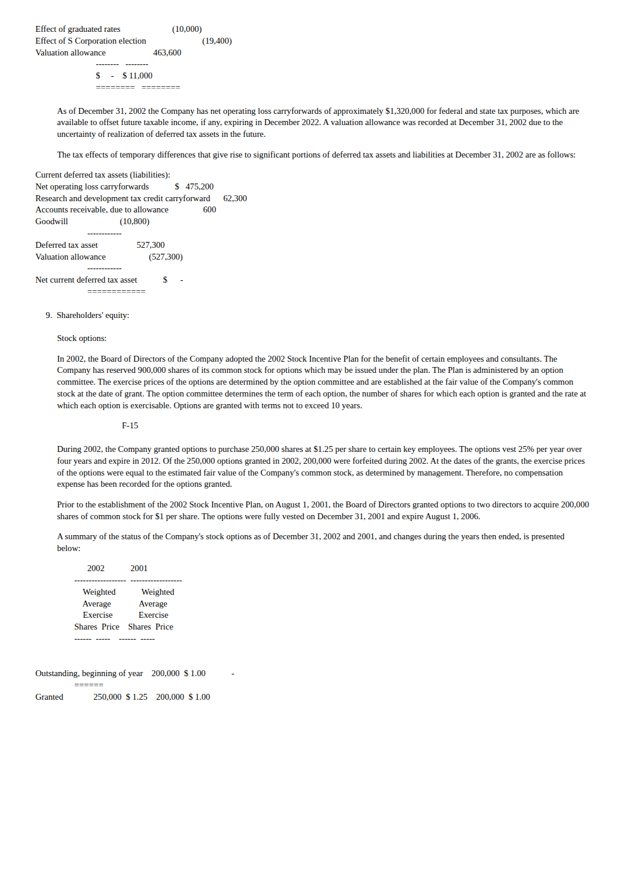Effect of graduated rates                        (10,000)
Effect of S Corporation election                          (19,400)
Valuation allowance                      463,600
                            --------   --------
                            $     -    $ 11,000
                            ========   ========
As of December 31, 2002 the Company has net operating loss carryforwards of approximately $1,320,000 for federal and state tax purposes, which are available to offset future taxable income, if any, expiring in December 2022. A valuation allowance was recorded at December 31, 2002 due to the uncertainty of realization of deferred tax assets in the future.
The tax effects of temporary differences that give rise to significant portions of deferred tax assets and liabilities at December 31, 2002 are as follows:
Current deferred tax assets (liabilities):
Net operating loss carryforwards            $   475,200
Research and development tax credit carryforward      62,300
Accounts receivable, due to allowance                600
Goodwill                        (10,800)
                        ------------
Deferred tax asset                  527,300
Valuation allowance                    (527,300)
                        ------------
Net current deferred tax asset            $      -
                        ============
9.  Shareholders' equity:
Stock options:
In 2002, the Board of Directors of the Company adopted the 2002 Stock Incentive Plan for the benefit of certain employees and consultants. The Company has reserved 900,000 shares of its common stock for options which may be issued under the plan. The Plan is administered by an option committee. The exercise prices of the options are determined by the option committee and are established at the fair value of the Company's common stock at the date of grant. The option committee determines the term of each option, the number of shares for which each option is granted and the rate at which each option is exercisable. Options are granted with terms not to exceed 10 years.
F-15
During 2002, the Company granted options to purchase 250,000 shares at $1.25 per share to certain key employees. The options vest 25% per year over four years and expire in 2012. Of the 250,000 options granted in 2002, 200,000 were forfeited during 2002. At the dates of the grants, the exercise prices of the options were equal to the estimated fair value of the Company's common stock, as determined by management. Therefore, no compensation expense has been recorded for the options granted.
Prior to the establishment of the 2002 Stock Incentive Plan, on August 1, 2001, the Board of Directors granted options to two directors to acquire 200,000 shares of common stock for $1 per share. The options were fully vested on December 31, 2001 and expire August 1, 2006.
A summary of the status of the Company's stock options as of December 31, 2002 and 2001, and changes during the years then ended, is presented below:
                        2002            2001
                  ------------------  ------------------
                      Weighted            Weighted
                      Average             Average
                      Exercise            Exercise
                  Shares  Price    Shares  Price
                  ------  -----    ------  -----


Outstanding, beginning of year    200,000  $ 1.00            -
                  ======
Granted              250,000  $ 1.25    200,000  $ 1.00